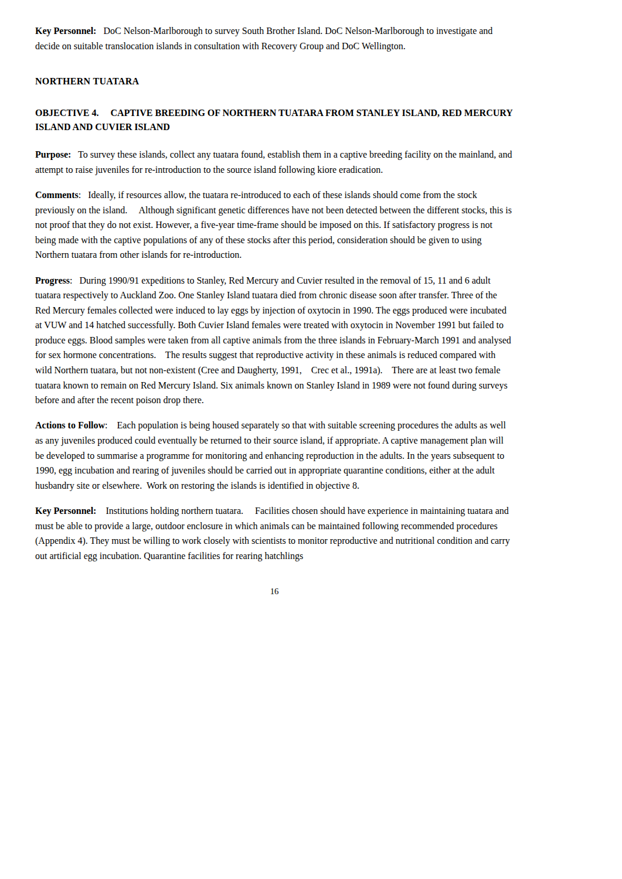Key Personnel: DoC Nelson-Marlborough to survey South Brother Island. DoC Nelson-Marlborough to investigate and decide on suitable translocation islands in consultation with Recovery Group and DoC Wellington.
NORTHERN TUATARA
OBJECTIVE 4. CAPTIVE BREEDING OF NORTHERN TUATARA FROM STANLEY ISLAND, RED MERCURY ISLAND AND CUVIER ISLAND
Purpose: To survey these islands, collect any tuatara found, establish them in a captive breeding facility on the mainland, and attempt to raise juveniles for re-introduction to the source island following kiore eradication.
Comments: Ideally, if resources allow, the tuatara re-introduced to each of these islands should come from the stock previously on the island. Although significant genetic differences have not been detected between the different stocks, this is not proof that they do not exist. However, a five-year time-frame should be imposed on this. If satisfactory progress is not being made with the captive populations of any of these stocks after this period, consideration should be given to using Northern tuatara from other islands for re-introduction.
Progress: During 1990/91 expeditions to Stanley, Red Mercury and Cuvier resulted in the removal of 15, 11 and 6 adult tuatara respectively to Auckland Zoo. One Stanley Island tuatara died from chronic disease soon after transfer. Three of the Red Mercury females collected were induced to lay eggs by injection of oxytocin in 1990. The eggs produced were incubated at VUW and 14 hatched successfully. Both Cuvier Island females were treated with oxytocin in November 1991 but failed to produce eggs. Blood samples were taken from all captive animals from the three islands in February-March 1991 and analysed for sex hormone concentrations. The results suggest that reproductive activity in these animals is reduced compared with wild Northern tuatara, but not non-existent (Cree and Daugherty, 1991, Crec et al., 1991a). There are at least two female tuatara known to remain on Red Mercury Island. Six animals known on Stanley Island in 1989 were not found during surveys before and after the recent poison drop there.
Actions to Follow: Each population is being housed separately so that with suitable screening procedures the adults as well as any juveniles produced could eventually be returned to their source island, if appropriate. A captive management plan will be developed to summarise a programme for monitoring and enhancing reproduction in the adults. In the years subsequent to 1990, egg incubation and rearing of juveniles should be carried out in appropriate quarantine conditions, either at the adult husbandry site or elsewhere. Work on restoring the islands is identified in objective 8.
Key Personnel: Institutions holding northern tuatara. Facilities chosen should have experience in maintaining tuatara and must be able to provide a large, outdoor enclosure in which animals can be maintained following recommended procedures (Appendix 4). They must be willing to work closely with scientists to monitor reproductive and nutritional condition and carry out artificial egg incubation. Quarantine facilities for rearing hatchlings
16